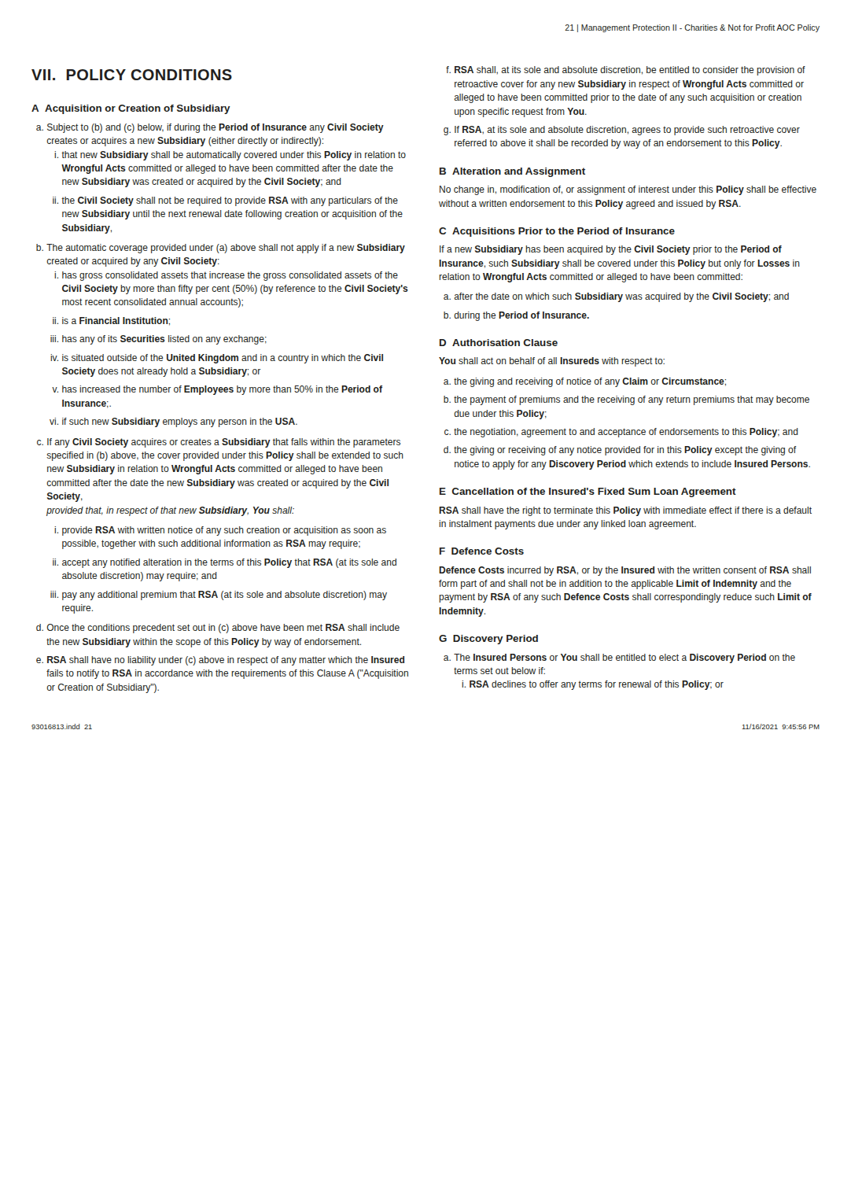21 | Management Protection II - Charities & Not for Profit AOC Policy
VII. POLICY CONDITIONS
A Acquisition or Creation of Subsidiary
Subject to (b) and (c) below, if during the Period of Insurance any Civil Society creates or acquires a new Subsidiary (either directly or indirectly):
that new Subsidiary shall be automatically covered under this Policy in relation to Wrongful Acts committed or alleged to have been committed after the date the new Subsidiary was created or acquired by the Civil Society; and
the Civil Society shall not be required to provide RSA with any particulars of the new Subsidiary until the next renewal date following creation or acquisition of the Subsidiary,
The automatic coverage provided under (a) above shall not apply if a new Subsidiary created or acquired by any Civil Society:
has gross consolidated assets that increase the gross consolidated assets of the Civil Society by more than fifty per cent (50%) (by reference to the Civil Society's most recent consolidated annual accounts);
is a Financial Institution;
has any of its Securities listed on any exchange;
is situated outside of the United Kingdom and in a country in which the Civil Society does not already hold a Subsidiary; or
has increased the number of Employees by more than 50% in the Period of Insurance;.
if such new Subsidiary employs any person in the USA.
If any Civil Society acquires or creates a Subsidiary that falls within the parameters specified in (b) above, the cover provided under this Policy shall be extended to such new Subsidiary in relation to Wrongful Acts committed or alleged to have been committed after the date the new Subsidiary was created or acquired by the Civil Society,
provided that, in respect of that new Subsidiary, You shall:
provide RSA with written notice of any such creation or acquisition as soon as possible, together with such additional information as RSA may require;
accept any notified alteration in the terms of this Policy that RSA (at its sole and absolute discretion) may require; and
pay any additional premium that RSA (at its sole and absolute discretion) may require.
Once the conditions precedent set out in (c) above have been met RSA shall include the new Subsidiary within the scope of this Policy by way of endorsement.
RSA shall have no liability under (c) above in respect of any matter which the Insured fails to notify to RSA in accordance with the requirements of this Clause A ("Acquisition or Creation of Subsidiary").
RSA shall, at its sole and absolute discretion, be entitled to consider the provision of retroactive cover for any new Subsidiary in respect of Wrongful Acts committed or alleged to have been committed prior to the date of any such acquisition or creation upon specific request from You.
If RSA, at its sole and absolute discretion, agrees to provide such retroactive cover referred to above it shall be recorded by way of an endorsement to this Policy.
B Alteration and Assignment
No change in, modification of, or assignment of interest under this Policy shall be effective without a written endorsement to this Policy agreed and issued by RSA.
C Acquisitions Prior to the Period of Insurance
If a new Subsidiary has been acquired by the Civil Society prior to the Period of Insurance, such Subsidiary shall be covered under this Policy but only for Losses in relation to Wrongful Acts committed or alleged to have been committed:
after the date on which such Subsidiary was acquired by the Civil Society; and
during the Period of Insurance.
D Authorisation Clause
You shall act on behalf of all Insureds with respect to:
the giving and receiving of notice of any Claim or Circumstance;
the payment of premiums and the receiving of any return premiums that may become due under this Policy;
the negotiation, agreement to and acceptance of endorsements to this Policy; and
the giving or receiving of any notice provided for in this Policy except the giving of notice to apply for any Discovery Period which extends to include Insured Persons.
E Cancellation of the Insured's Fixed Sum Loan Agreement
RSA shall have the right to terminate this Policy with immediate effect if there is a default in instalment payments due under any linked loan agreement.
F Defence Costs
Defence Costs incurred by RSA, or by the Insured with the written consent of RSA shall form part of and shall not be in addition to the applicable Limit of Indemnity and the payment by RSA of any such Defence Costs shall correspondingly reduce such Limit of Indemnity.
G Discovery Period
The Insured Persons or You shall be entitled to elect a Discovery Period on the terms set out below if:
RSA declines to offer any terms for renewal of this Policy; or
93016813.indd 21 11/16/2021 9:45:56 PM